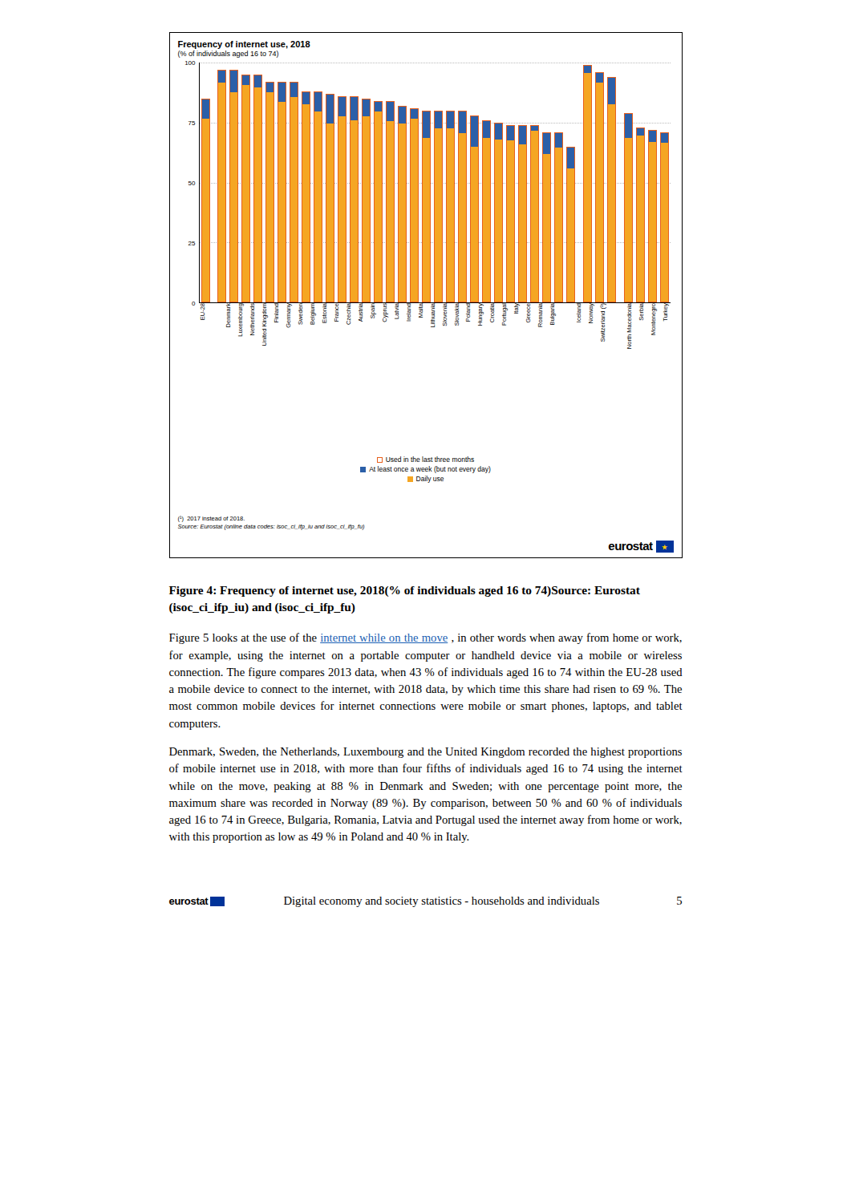Frequency of internet use, 2018
(% of individuals aged 16 to 74)
100 75 50 25 0
EU-28
Denmark
Luxembourg
Netherlands
United Kingdom
Finland
Germany
Sweden
Belgium
Estonia
France
Czechia
Austria
Spain
Cyprus
Latvia
Ireland
Malta
Lithuania
Slovenia
Slovakia
Poland
Hungary
Croatia
Portugal
Italy
Greece
Romania
Bulgaria
Iceland
Norway
Switzerland (¹)
North Macedonia
Serbia
Montenegro
Turkey
Used in the last three months
At least once a week (but not every day)
Daily use
(¹) 2017 instead of 2018.
Source: Eurostat (online data codes: isoc_ci_ifp_iu and isoc_ci_ifp_fu)
eurostat
Figure 4: Frequency of internet use, 2018(% of individuals aged 16 to 74)Source: Eurostat (isoc_ci_ifp_iu) and (isoc_ci_ifp_fu)
Figure 5 looks at the use of the internet while on the move , in other words when away from home or work, for example, using the internet on a portable computer or handheld device via a mobile or wireless connection. The figure compares 2013 data, when 43 % of individuals aged 16 to 74 within the EU-28 used a mobile device to connect to the internet, with 2018 data, by which time this share had risen to 69 %. The most common mobile devices for internet connections were mobile or smart phones, laptops, and tablet computers.
Denmark, Sweden, the Netherlands, Luxembourg and the United Kingdom recorded the highest proportions of mobile internet use in 2018, with more than four fifths of individuals aged 16 to 74 using the internet while on the move, peaking at 88 % in Denmark and Sweden; with one percentage point more, the maximum share was recorded in Norway (89 %). By comparison, between 50 % and 60 % of individuals aged 16 to 74 in Greece, Bulgaria, Romania, Latvia and Portugal used the internet away from home or work, with this proportion as low as 49 % in Poland and 40 % in Italy.
eurostat
Digital economy and society statistics - households and individuals
5